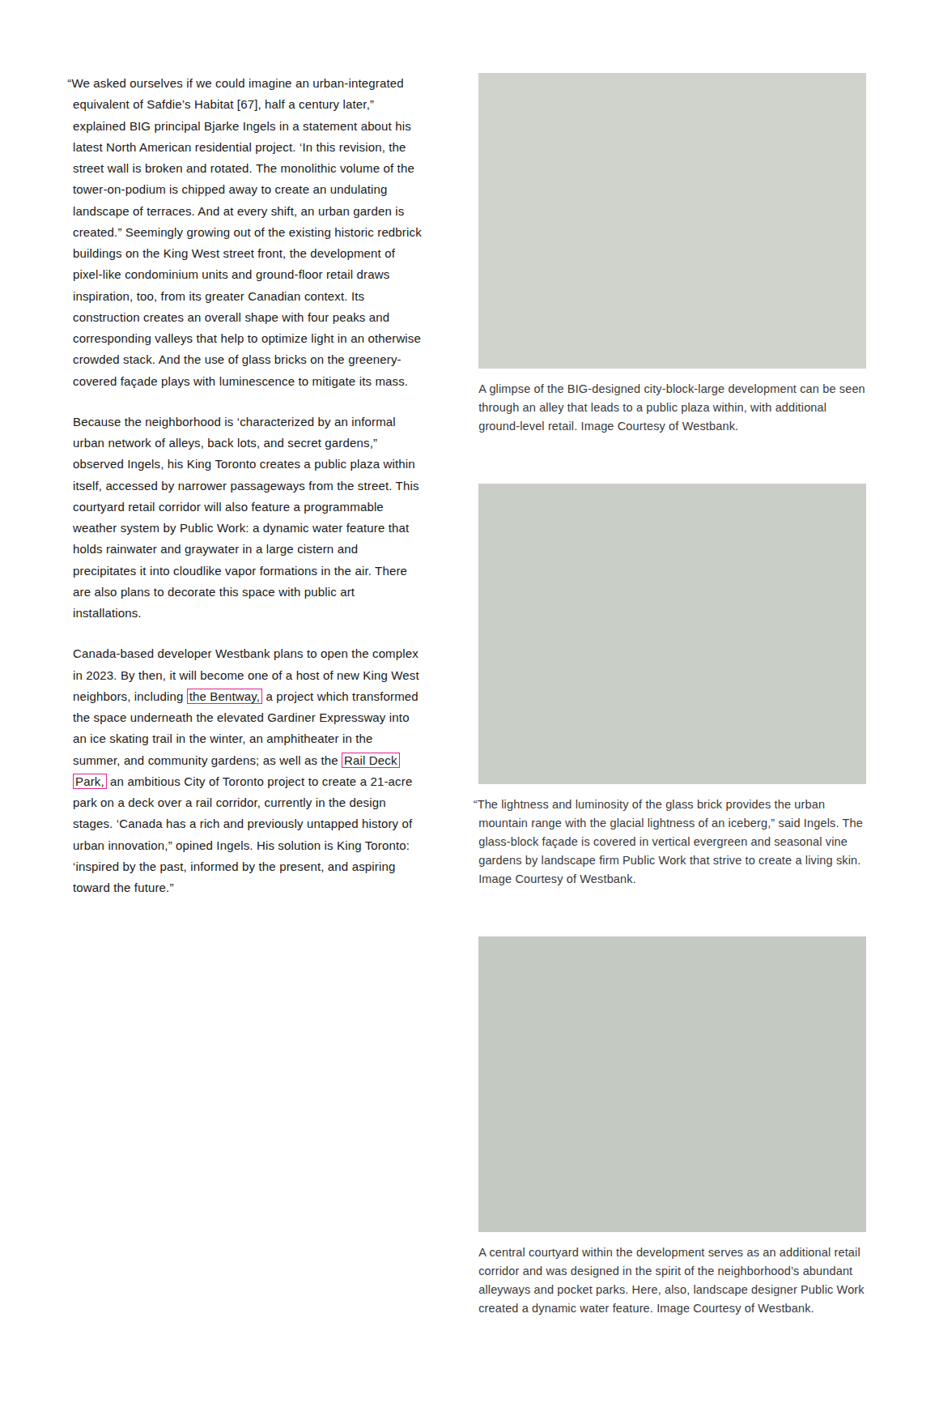“We asked ourselves if we could imagine an urban-integrated equivalent of Safdie’s Habitat [67], half a century later,” explained BIG principal Bjarke Ingels in a statement about his latest North American residential project. ‘In this revision, the street wall is broken and rotated. The monolithic volume of the tower-on-podium is chipped away to create an undulating landscape of terraces. And at every shift, an urban garden is created.” Seemingly growing out of the existing historic redbrick buildings on the King West street front, the development of pixel-like condominium units and ground-floor retail draws inspiration, too, from its greater Canadian context. Its construction creates an overall shape with four peaks and corresponding valleys that help to optimize light in an otherwise crowded stack. And the use of glass bricks on the greenery-covered façade plays with luminescence to mitigate its mass.
Because the neighborhood is ‘characterized by an informal urban network of alleys, back lots, and secret gardens,” observed Ingels, his King Toronto creates a public plaza within itself, accessed by narrower passageways from the street. This courtyard retail corridor will also feature a programmable weather system by Public Work: a dynamic water feature that holds rainwater and graywater in a large cistern and precipitates it into cloudlike vapor formations in the air. There are also plans to decorate this space with public art installations.
Canada-based developer Westbank plans to open the complex in 2023. By then, it will become one of a host of new King West neighbors, including the Bentway, a project which transformed the space underneath the elevated Gardiner Expressway into an ice skating trail in the winter, an amphitheater in the summer, and community gardens; as well as the Rail Deck Park, an ambitious City of Toronto project to create a 21-acre park on a deck over a rail corridor, currently in the design stages. ‘Canada has a rich and previously untapped history of urban innovation,” opined Ingels. His solution is King Toronto: ‘inspired by the past, informed by the present, and aspiring toward the future.”
A glimpse of the BIG-designed city-block-large development can be seen through an alley that leads to a public plaza within, with additional ground-level retail. Image Courtesy of Westbank.
“The lightness and luminosity of the glass brick provides the urban mountain range with the glacial lightness of an iceberg,” said Ingels. The glass-block façade is covered in vertical evergreen and seasonal vine gardens by landscape firm Public Work that strive to create a living skin. Image Courtesy of Westbank.
A central courtyard within the development serves as an additional retail corridor and was designed in the spirit of the neighborhood’s abundant alleyways and pocket parks. Here, also, landscape designer Public Work created a dynamic water feature. Image Courtesy of Westbank.